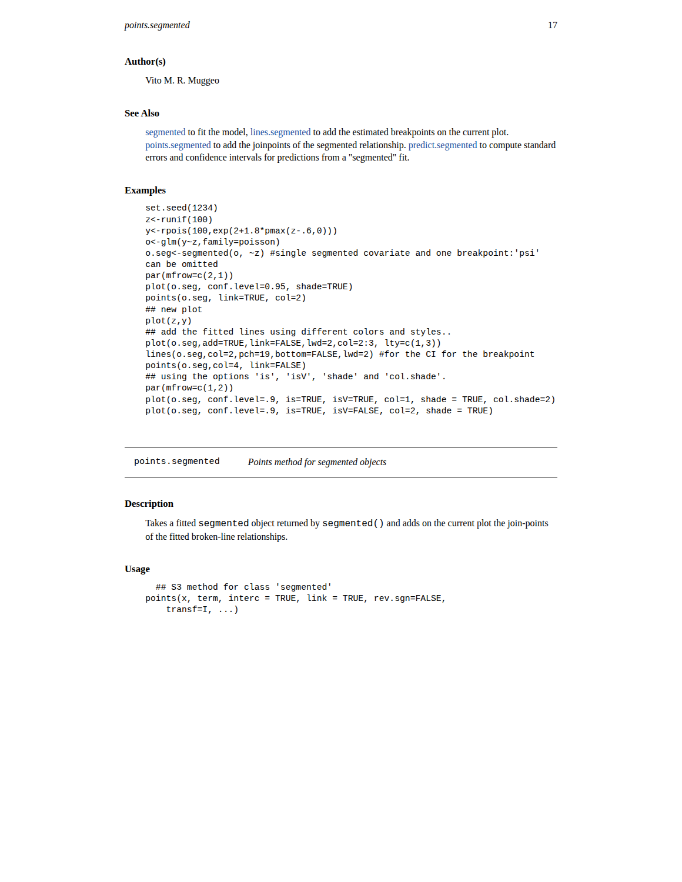points.segmented 17
Author(s)
Vito M. R. Muggeo
See Also
segmented to fit the model, lines.segmented to add the estimated breakpoints on the current plot. points.segmented to add the joinpoints of the segmented relationship. predict.segmented to compute standard errors and confidence intervals for predictions from a "segmented" fit.
Examples
set.seed(1234)
z<-runif(100)
y<-rpois(100,exp(2+1.8*pmax(z-.6,0)))
o<-glm(y~z,family=poisson)
o.seg<-segmented(o, ~z) #single segmented covariate and one breakpoint:'psi' can be omitted
par(mfrow=c(2,1))
plot(o.seg, conf.level=0.95, shade=TRUE)
points(o.seg, link=TRUE, col=2)
## new plot
plot(z,y)
## add the fitted lines using different colors and styles..
plot(o.seg,add=TRUE,link=FALSE,lwd=2,col=2:3, lty=c(1,3))
lines(o.seg,col=2,pch=19,bottom=FALSE,lwd=2) #for the CI for the breakpoint
points(o.seg,col=4, link=FALSE)
## using the options 'is', 'isV', 'shade' and 'col.shade'.
par(mfrow=c(1,2))
plot(o.seg, conf.level=.9, is=TRUE, isV=TRUE, col=1, shade = TRUE, col.shade=2)
plot(o.seg, conf.level=.9, is=TRUE, isV=FALSE, col=2, shade = TRUE)
points.segmented Points method for segmented objects
Description
Takes a fitted segmented object returned by segmented() and adds on the current plot the join-points of the fitted broken-line relationships.
Usage
  ## S3 method for class 'segmented'
points(x, term, interc = TRUE, link = TRUE, rev.sgn=FALSE,
    transf=I, ...)